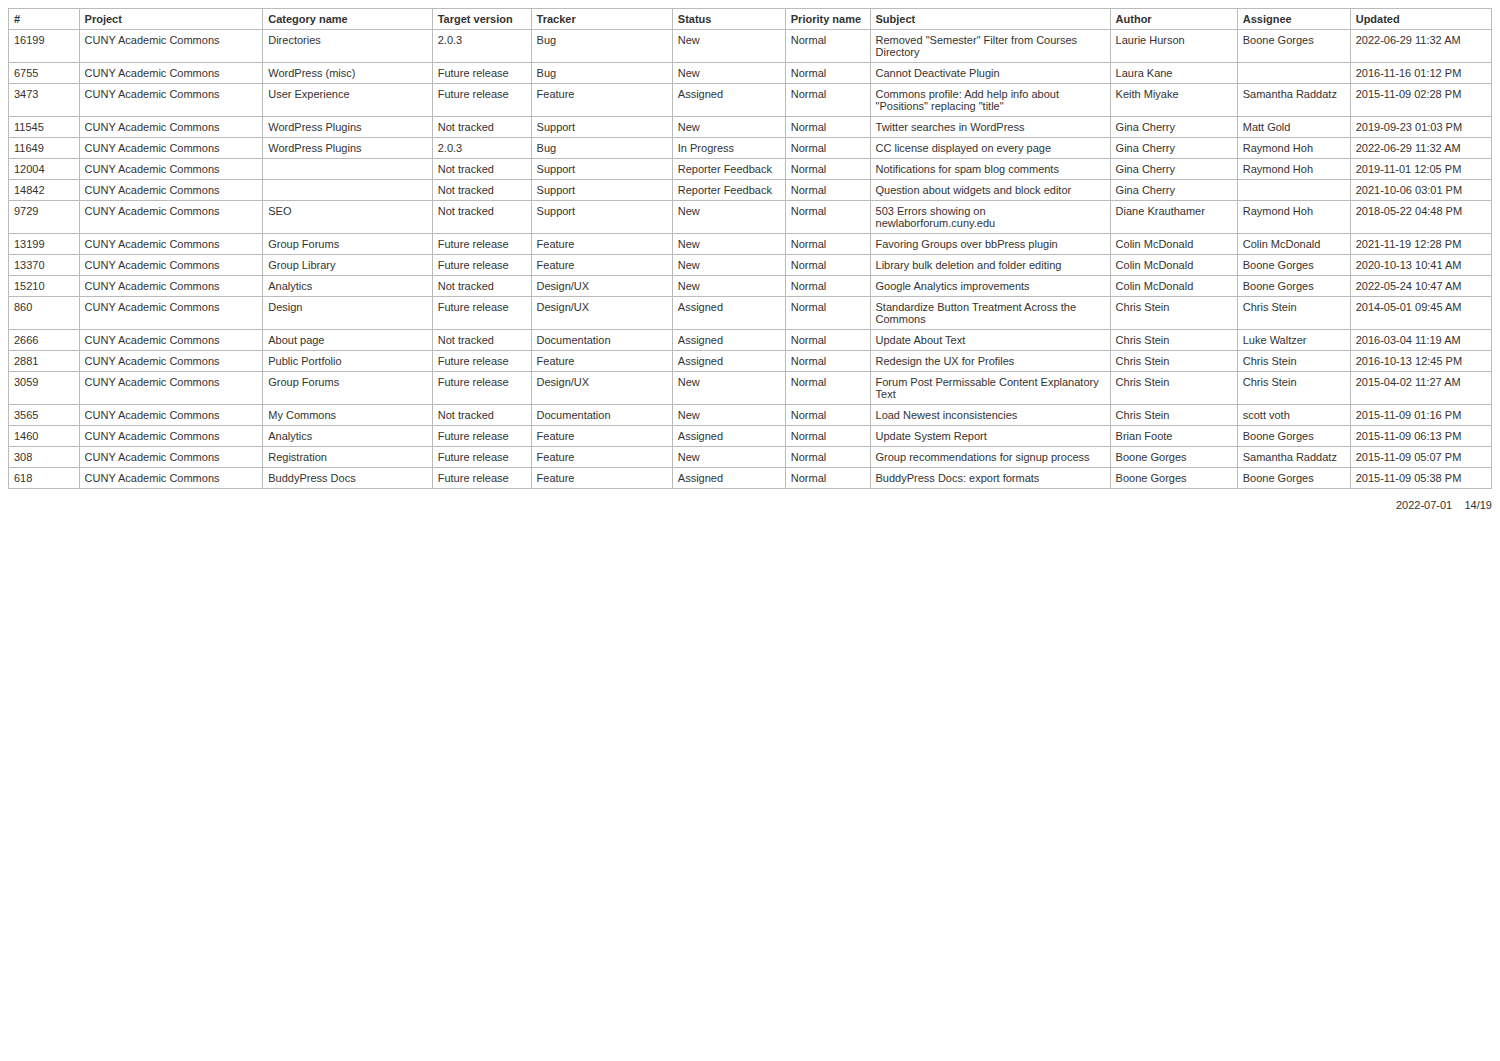| # | Project | Category name | Target version | Tracker | Status | Priority name | Subject | Author | Assignee | Updated |
| --- | --- | --- | --- | --- | --- | --- | --- | --- | --- | --- |
| 16199 | CUNY Academic Commons | Directories | 2.0.3 | Bug | New | Normal | Removed "Semester" Filter from Courses Directory | Laurie Hurson | Boone Gorges | 2022-06-29 11:32 AM |
| 6755 | CUNY Academic Commons | WordPress (misc) | Future release | Bug | New | Normal | Cannot Deactivate Plugin | Laura Kane | | 2016-11-16 01:12 PM |
| 3473 | CUNY Academic Commons | User Experience | Future release | Feature | Assigned | Normal | Commons profile: Add help info about "Positions" replacing "title" | Keith Miyake | Samantha Raddatz | 2015-11-09 02:28 PM |
| 11545 | CUNY Academic Commons | WordPress Plugins | Not tracked | Support | New | Normal | Twitter searches in WordPress | Gina Cherry | Matt Gold | 2019-09-23 01:03 PM |
| 11649 | CUNY Academic Commons | WordPress Plugins | 2.0.3 | Bug | In Progress | Normal | CC license displayed on every page | Gina Cherry | Raymond Hoh | 2022-06-29 11:32 AM |
| 12004 | CUNY Academic Commons | | Not tracked | Support | Reporter Feedback | Normal | Notifications for spam blog comments | Gina Cherry | Raymond Hoh | 2019-11-01 12:05 PM |
| 14842 | CUNY Academic Commons | | Not tracked | Support | Reporter Feedback | Normal | Question about widgets and block editor | Gina Cherry | | 2021-10-06 03:01 PM |
| 9729 | CUNY Academic Commons | SEO | Not tracked | Support | New | Normal | 503 Errors showing on newlaborforum.cuny.edu | Diane Krauthamer | Raymond Hoh | 2018-05-22 04:48 PM |
| 13199 | CUNY Academic Commons | Group Forums | Future release | Feature | New | Normal | Favoring Groups over bbPress plugin | Colin McDonald | Colin McDonald | 2021-11-19 12:28 PM |
| 13370 | CUNY Academic Commons | Group Library | Future release | Feature | New | Normal | Library bulk deletion and folder editing | Colin McDonald | Boone Gorges | 2020-10-13 10:41 AM |
| 15210 | CUNY Academic Commons | Analytics | Not tracked | Design/UX | New | Normal | Google Analytics improvements | Colin McDonald | Boone Gorges | 2022-05-24 10:47 AM |
| 860 | CUNY Academic Commons | Design | Future release | Design/UX | Assigned | Normal | Standardize Button Treatment Across the Commons | Chris Stein | Chris Stein | 2014-05-01 09:45 AM |
| 2666 | CUNY Academic Commons | About page | Not tracked | Documentation | Assigned | Normal | Update About Text | Chris Stein | Luke Waltzer | 2016-03-04 11:19 AM |
| 2881 | CUNY Academic Commons | Public Portfolio | Future release | Feature | Assigned | Normal | Redesign the UX for Profiles | Chris Stein | Chris Stein | 2016-10-13 12:45 PM |
| 3059 | CUNY Academic Commons | Group Forums | Future release | Design/UX | New | Normal | Forum Post Permissable Content Explanatory Text | Chris Stein | Chris Stein | 2015-04-02 11:27 AM |
| 3565 | CUNY Academic Commons | My Commons | Not tracked | Documentation | New | Normal | Load Newest inconsistencies | Chris Stein | scott voth | 2015-11-09 01:16 PM |
| 1460 | CUNY Academic Commons | Analytics | Future release | Feature | Assigned | Normal | Update System Report | Brian Foote | Boone Gorges | 2015-11-09 06:13 PM |
| 308 | CUNY Academic Commons | Registration | Future release | Feature | New | Normal | Group recommendations for signup process | Boone Gorges | Samantha Raddatz | 2015-11-09 05:07 PM |
| 618 | CUNY Academic Commons | BuddyPress Docs | Future release | Feature | Assigned | Normal | BuddyPress Docs: export formats | Boone Gorges | Boone Gorges | 2015-11-09 05:38 PM |
2022-07-01 14/19